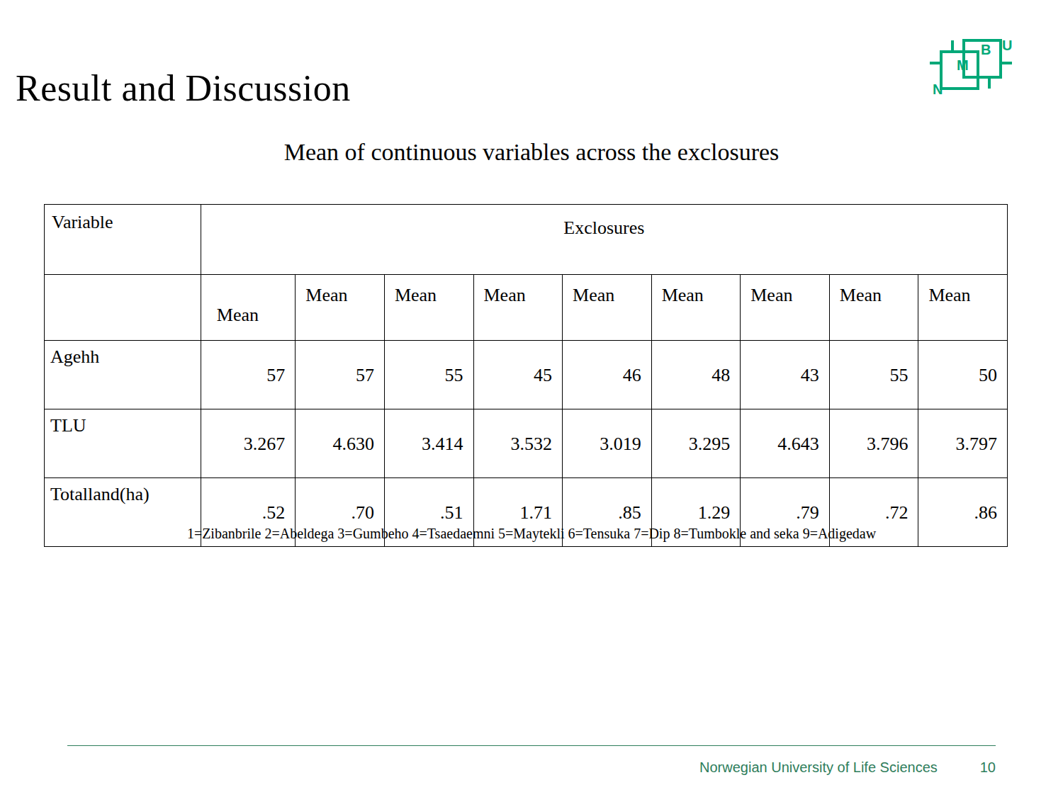Result and Discussion
N M B U
Mean of continuous variables across the exclosures
| Variable | Exclosures |
| --- | --- |
| | Mean | Mean | Mean | Mean | Mean | Mean | Mean | Mean | Mean |
| Agehh | 57 | 57 | 55 | 45 | 46 | 48 | 43 | 55 | 50 |
| TLU | 3.267 | 4.630 | 3.414 | 3.532 | 3.019 | 3.295 | 4.643 | 3.796 | 3.797 |
| Totalland(ha) | .52 | .70 | .51 | 1.71 | .85 | 1.29 | .79 | .72 | .86 |
1=Zibanbrile 2=Abeldega 3=Gumbeho 4=Tsaedaemni 5=Maytekli 6=Tensuka 7=Dip 8=Tumbokle and seka 9=Adigedaw
Norwegian University of Life Sciences10